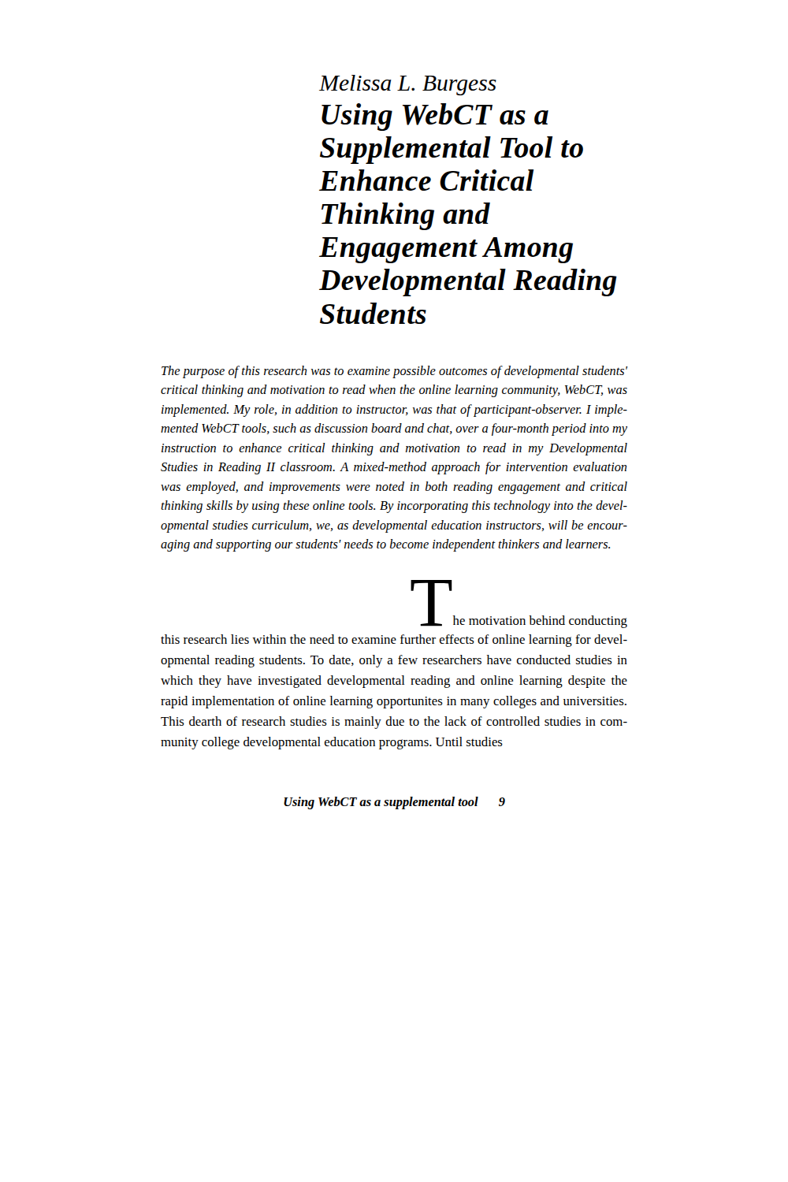Melissa L. Burgess
Using WebCT as a Supplemental Tool to Enhance Critical Thinking and Engagement Among Developmental Reading Students
The purpose of this research was to examine possible outcomes of developmental students' critical thinking and motivation to read when the online learning community, WebCT, was implemented. My role, in addition to instructor, was that of participant-observer. I implemented WebCT tools, such as discussion board and chat, over a four-month period into my instruction to enhance critical thinking and motivation to read in my Developmental Studies in Reading II classroom. A mixed-method approach for intervention evaluation was employed, and improvements were noted in both reading engagement and critical thinking skills by using these online tools. By incorporating this technology into the developmental studies curriculum, we, as developmental education instructors, will be encouraging and supporting our students' needs to become independent thinkers and learners.
The motivation behind conducting
this research lies within the need to examine further effects of online learning for developmental reading students. To date, only a few researchers have conducted studies in which they have investigated developmental reading and online learning despite the rapid implementation of online learning opportunites in many colleges and universities. This dearth of research studies is mainly due to the lack of controlled studies in community college developmental education programs. Until studies
Using WebCT as a supplemental tool9